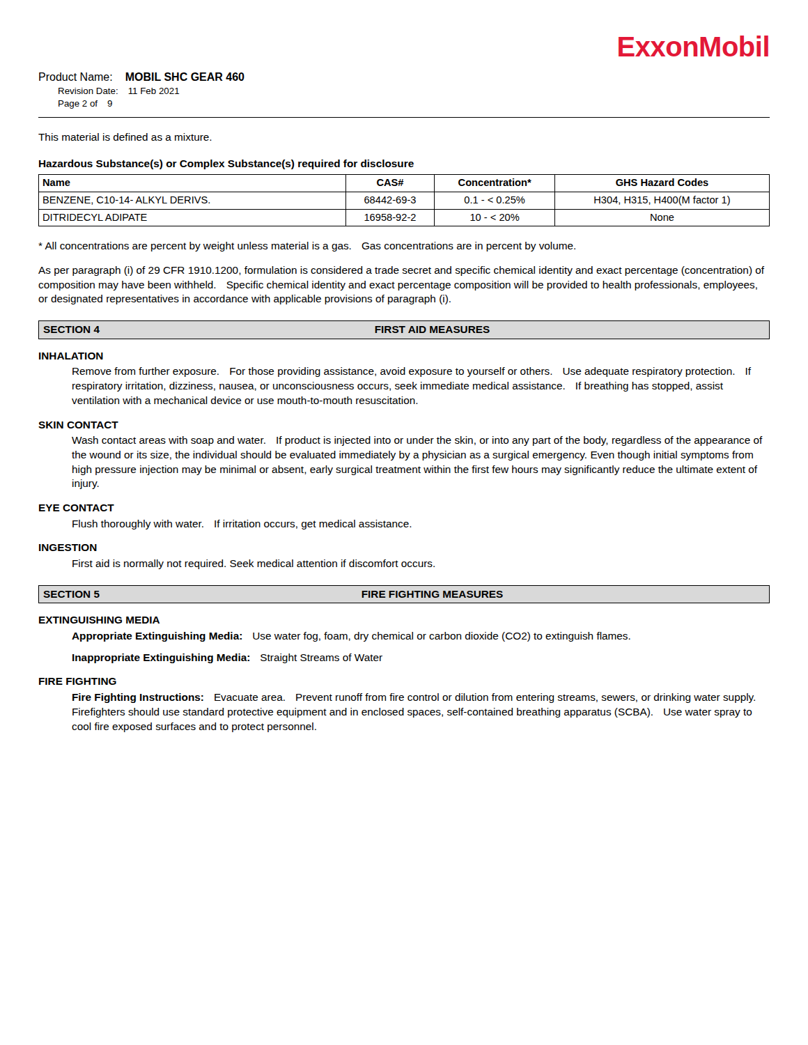ExxonMobil
Product Name: MOBIL SHC GEAR 460
Revision Date: 11 Feb 2021
Page 2 of 9
This material is defined as a mixture.
Hazardous Substance(s) or Complex Substance(s) required for disclosure
| Name | CAS# | Concentration* | GHS Hazard Codes |
| --- | --- | --- | --- |
| BENZENE, C10-14- ALKYL DERIVS. | 68442-69-3 | 0.1 - < 0.25% | H304, H315, H400(M factor 1) |
| DITRIDECYL ADIPATE | 16958-92-2 | 10 - < 20% | None |
* All concentrations are percent by weight unless material is a gas. Gas concentrations are in percent by volume.
As per paragraph (i) of 29 CFR 1910.1200, formulation is considered a trade secret and specific chemical identity and exact percentage (concentration) of composition may have been withheld. Specific chemical identity and exact percentage composition will be provided to health professionals, employees, or designated representatives in accordance with applicable provisions of paragraph (i).
SECTION 4
FIRST AID MEASURES
INHALATION
Remove from further exposure. For those providing assistance, avoid exposure to yourself or others. Use adequate respiratory protection. If respiratory irritation, dizziness, nausea, or unconsciousness occurs, seek immediate medical assistance. If breathing has stopped, assist ventilation with a mechanical device or use mouth-to-mouth resuscitation.
SKIN CONTACT
Wash contact areas with soap and water. If product is injected into or under the skin, or into any part of the body, regardless of the appearance of the wound or its size, the individual should be evaluated immediately by a physician as a surgical emergency. Even though initial symptoms from high pressure injection may be minimal or absent, early surgical treatment within the first few hours may significantly reduce the ultimate extent of injury.
EYE CONTACT
Flush thoroughly with water. If irritation occurs, get medical assistance.
INGESTION
First aid is normally not required. Seek medical attention if discomfort occurs.
SECTION 5
FIRE FIGHTING MEASURES
EXTINGUISHING MEDIA
Appropriate Extinguishing Media: Use water fog, foam, dry chemical or carbon dioxide (CO2) to extinguish flames.
Inappropriate Extinguishing Media: Straight Streams of Water
FIRE FIGHTING
Fire Fighting Instructions: Evacuate area. Prevent runoff from fire control or dilution from entering streams, sewers, or drinking water supply. Firefighters should use standard protective equipment and in enclosed spaces, self-contained breathing apparatus (SCBA). Use water spray to cool fire exposed surfaces and to protect personnel.